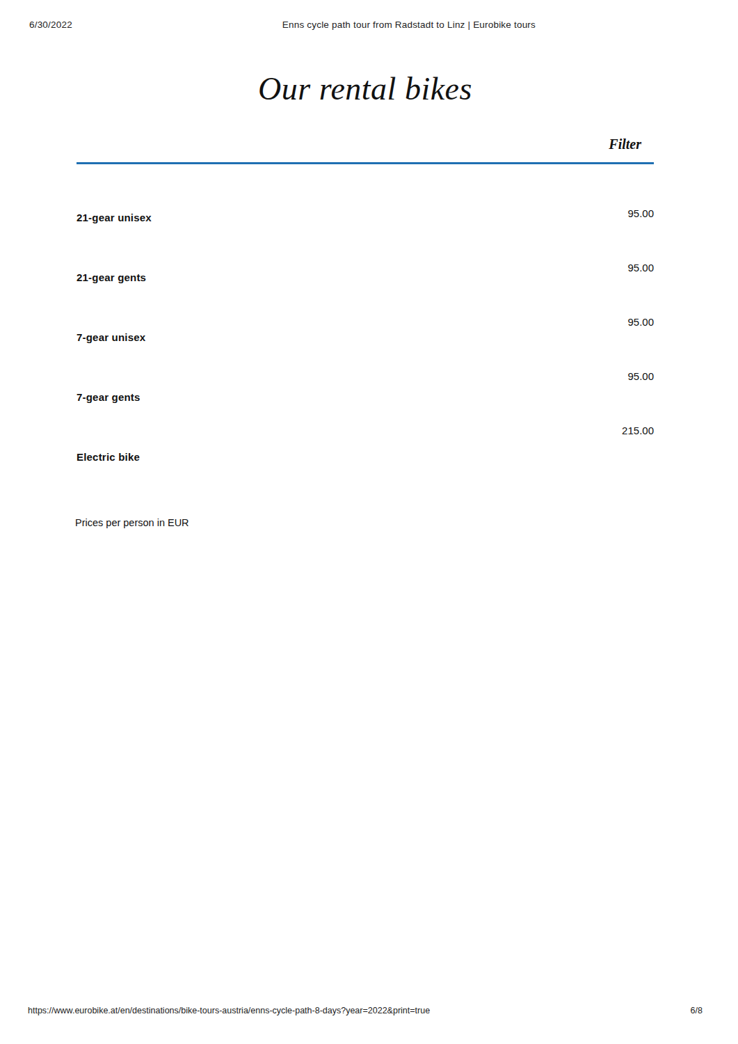6/30/2022
Enns cycle path tour from Radstadt to Linz | Eurobike tours
Our rental bikes
Filter
| 21-gear unisex | 95.00 |
| 21-gear gents | 95.00 |
| 7-gear unisex | 95.00 |
| 7-gear gents | 95.00 |
| Electric bike | 215.00 |
Prices per person in EUR
https://www.eurobike.at/en/destinations/bike-tours-austria/enns-cycle-path-8-days?year=2022&print=true
6/8